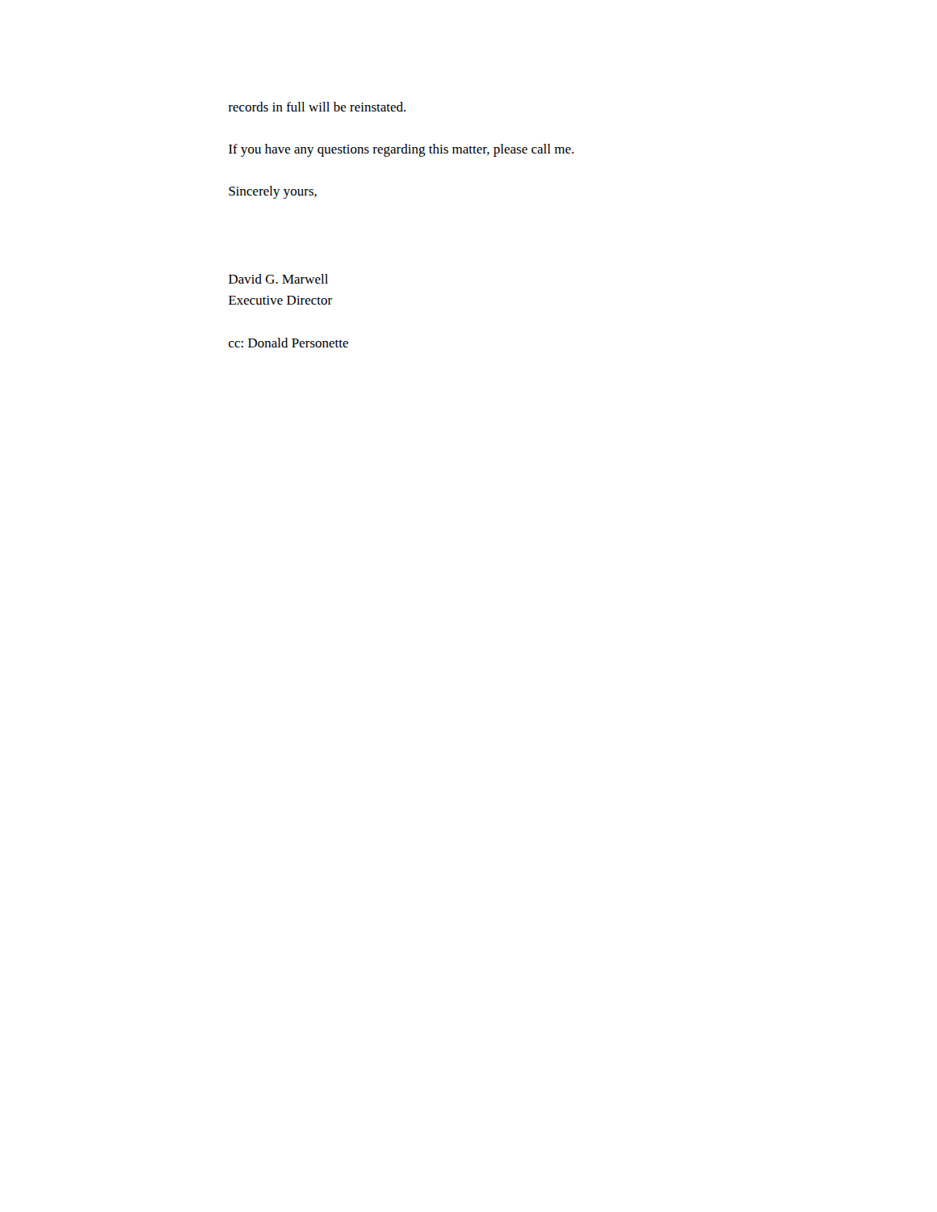records in full will be reinstated.
If you have any questions regarding this matter, please call me.
Sincerely yours,
David G. Marwell Executive Director
cc: Donald Personette